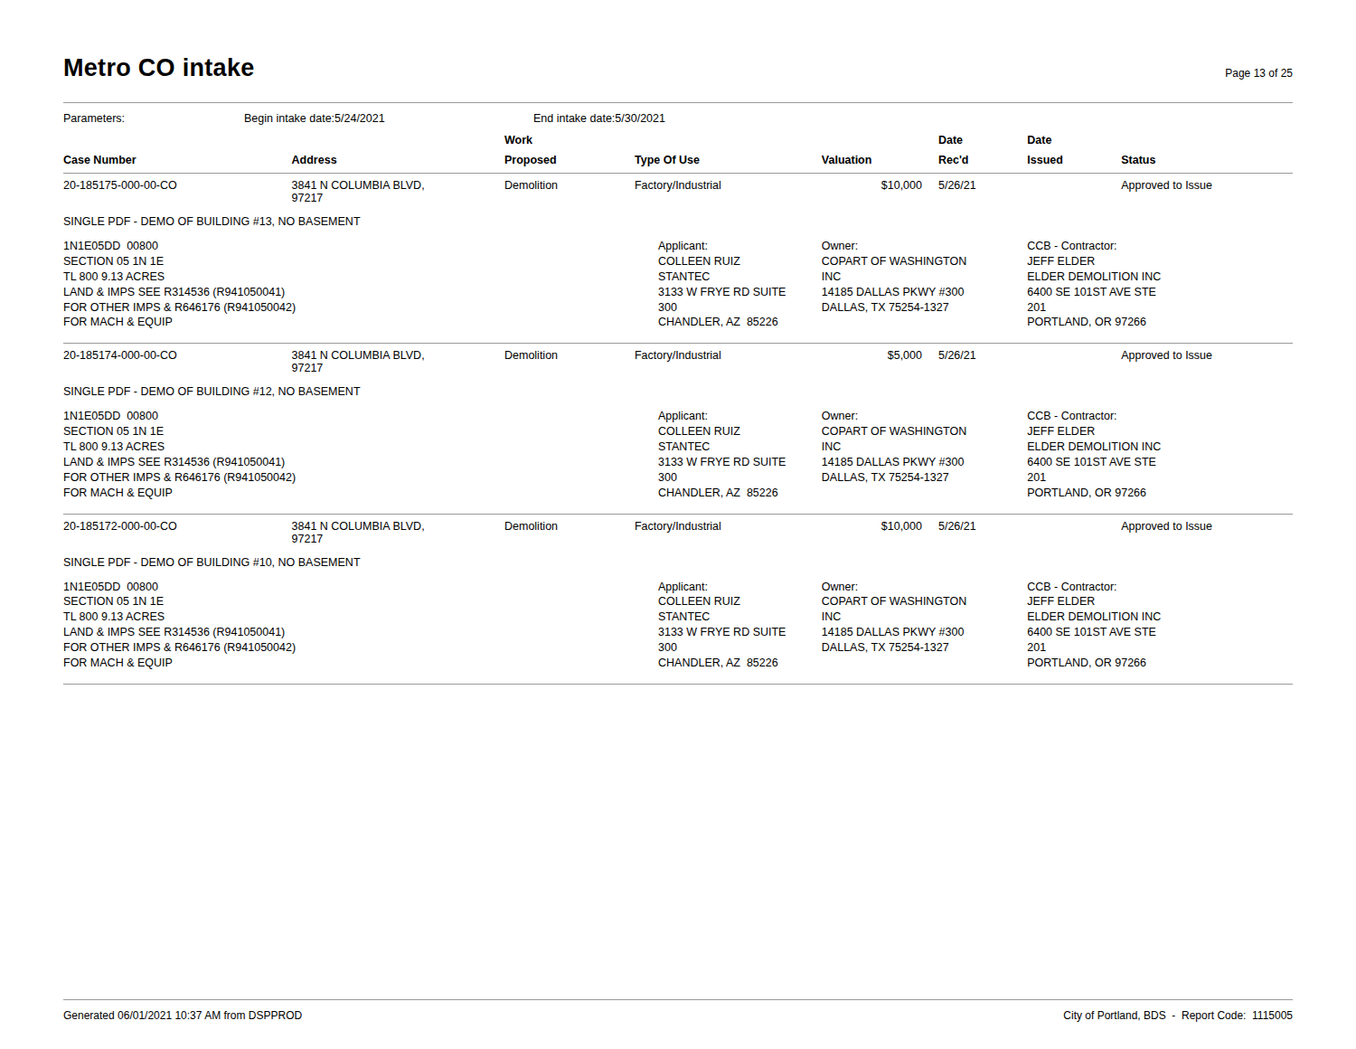Metro CO intake
Page 13 of 25
Parameters:
Begin intake date:5/24/2021
End intake date:5/30/2021
| | | Work | | | Date | Date | |
| --- | --- | --- | --- | --- | --- | --- | --- |
| Case Number | Address | Proposed | Type Of Use | Valuation | Rec'd | Issued | Status |
| 20-185175-000-00-CO | 3841 N COLUMBIA BLVD, 97217 | Demolition | Factory/Industrial | $10,000 | 5/26/21 | | Approved to Issue |
| SINGLE PDF - DEMO OF BUILDING #13, NO BASEMENT |
| 1N1E05DD 00800 SECTION 05 1N 1E TL 800 9.13 ACRES LAND & IMPS SEE R314536 (R941050041) FOR OTHER IMPS & R646176 (R941050042) FOR MACH & EQUIP | Applicant: COLLEEN RUIZ STANTEC 3133 W FRYE RD SUITE 300 CHANDLER, AZ 85226 | Owner: COPART OF WASHINGTON INC 14185 DALLAS PKWY #300 DALLAS, TX 75254-1327 | CCB - Contractor: JEFF ELDER ELDER DEMOLITION INC 6400 SE 101ST AVE STE 201 PORTLAND, OR 97266 |
| 20-185174-000-00-CO | 3841 N COLUMBIA BLVD, 97217 | Demolition | Factory/Industrial | $5,000 | 5/26/21 | | Approved to Issue |
| SINGLE PDF - DEMO OF BUILDING #12, NO BASEMENT |
| 1N1E05DD 00800 SECTION 05 1N 1E TL 800 9.13 ACRES LAND & IMPS SEE R314536 (R941050041) FOR OTHER IMPS & R646176 (R941050042) FOR MACH & EQUIP | Applicant: COLLEEN RUIZ STANTEC 3133 W FRYE RD SUITE 300 CHANDLER, AZ 85226 | Owner: COPART OF WASHINGTON INC 14185 DALLAS PKWY #300 DALLAS, TX 75254-1327 | CCB - Contractor: JEFF ELDER ELDER DEMOLITION INC 6400 SE 101ST AVE STE 201 PORTLAND, OR 97266 |
| 20-185172-000-00-CO | 3841 N COLUMBIA BLVD, 97217 | Demolition | Factory/Industrial | $10,000 | 5/26/21 | | Approved to Issue |
| SINGLE PDF - DEMO OF BUILDING #10, NO BASEMENT |
| 1N1E05DD 00800 SECTION 05 1N 1E TL 800 9.13 ACRES LAND & IMPS SEE R314536 (R941050041) FOR OTHER IMPS & R646176 (R941050042) FOR MACH & EQUIP | Applicant: COLLEEN RUIZ STANTEC 3133 W FRYE RD SUITE 300 CHANDLER, AZ 85226 | Owner: COPART OF WASHINGTON INC 14185 DALLAS PKWY #300 DALLAS, TX 75254-1327 | CCB - Contractor: JEFF ELDER ELDER DEMOLITION INC 6400 SE 101ST AVE STE 201 PORTLAND, OR 97266 |
Generated 06/01/2021 10:37 AM from DSPPROD
City of Portland, BDS - Report Code: 1115005